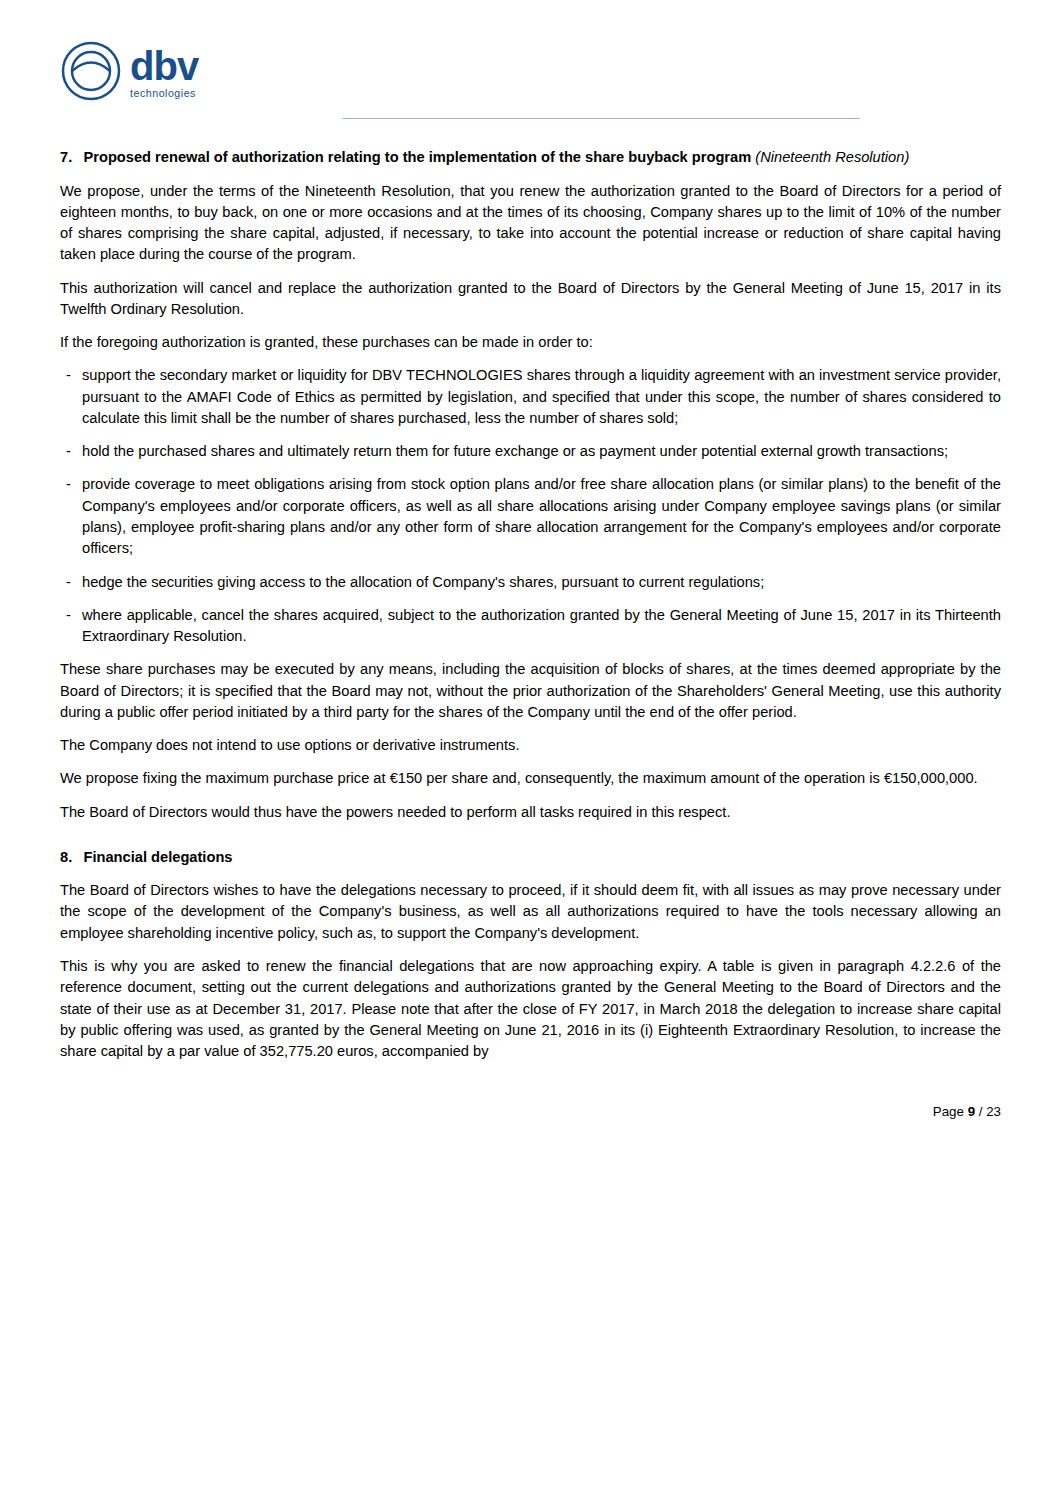dbv
technologies
7. Proposed renewal of authorization relating to the implementation of the share buyback program (Nineteenth Resolution)
We propose, under the terms of the Nineteenth Resolution, that you renew the authorization granted to the Board of Directors for a period of eighteen months, to buy back, on one or more occasions and at the times of its choosing, Company shares up to the limit of 10% of the number of shares comprising the share capital, adjusted, if necessary, to take into account the potential increase or reduction of share capital having taken place during the course of the program.
This authorization will cancel and replace the authorization granted to the Board of Directors by the General Meeting of June 15, 2017 in its Twelfth Ordinary Resolution.
If the foregoing authorization is granted, these purchases can be made in order to:
support the secondary market or liquidity for DBV TECHNOLOGIES shares through a liquidity agreement with an investment service provider, pursuant to the AMAFI Code of Ethics as permitted by legislation, and specified that under this scope, the number of shares considered to calculate this limit shall be the number of shares purchased, less the number of shares sold;
hold the purchased shares and ultimately return them for future exchange or as payment under potential external growth transactions;
provide coverage to meet obligations arising from stock option plans and/or free share allocation plans (or similar plans) to the benefit of the Company's employees and/or corporate officers, as well as all share allocations arising under Company employee savings plans (or similar plans), employee profit-sharing plans and/or any other form of share allocation arrangement for the Company's employees and/or corporate officers;
hedge the securities giving access to the allocation of Company's shares, pursuant to current regulations;
where applicable, cancel the shares acquired, subject to the authorization granted by the General Meeting of June 15, 2017 in its Thirteenth Extraordinary Resolution.
These share purchases may be executed by any means, including the acquisition of blocks of shares, at the times deemed appropriate by the Board of Directors; it is specified that the Board may not, without the prior authorization of the Shareholders' General Meeting, use this authority during a public offer period initiated by a third party for the shares of the Company until the end of the offer period.
The Company does not intend to use options or derivative instruments.
We propose fixing the maximum purchase price at €150 per share and, consequently, the maximum amount of the operation is €150,000,000.
The Board of Directors would thus have the powers needed to perform all tasks required in this respect.
8. Financial delegations
The Board of Directors wishes to have the delegations necessary to proceed, if it should deem fit, with all issues as may prove necessary under the scope of the development of the Company's business, as well as all authorizations required to have the tools necessary allowing an employee shareholding incentive policy, such as, to support the Company's development.
This is why you are asked to renew the financial delegations that are now approaching expiry. A table is given in paragraph 4.2.2.6 of the reference document, setting out the current delegations and authorizations granted by the General Meeting to the Board of Directors and the state of their use as at December 31, 2017. Please note that after the close of FY 2017, in March 2018 the delegation to increase share capital by public offering was used, as granted by the General Meeting on June 21, 2016 in its (i) Eighteenth Extraordinary Resolution, to increase the share capital by a par value of 352,775.20 euros, accompanied by
Page 9 / 23